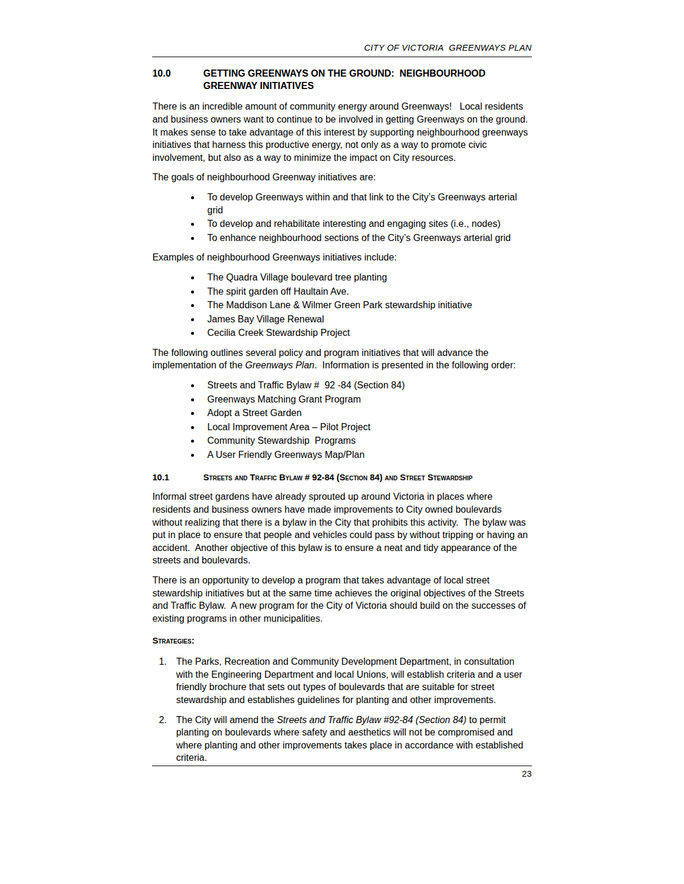CITY OF VICTORIA GREENWAYS PLAN
10.0 GETTING GREENWAYS ON THE GROUND: NEIGHBOURHOOD GREENWAY INITIATIVES
There is an incredible amount of community energy around Greenways! Local residents and business owners want to continue to be involved in getting Greenways on the ground. It makes sense to take advantage of this interest by supporting neighbourhood greenways initiatives that harness this productive energy, not only as a way to promote civic involvement, but also as a way to minimize the impact on City resources.
The goals of neighbourhood Greenway initiatives are:
To develop Greenways within and that link to the City’s Greenways arterial grid
To develop and rehabilitate interesting and engaging sites (i.e., nodes)
To enhance neighbourhood sections of the City’s Greenways arterial grid
Examples of neighbourhood Greenways initiatives include:
The Quadra Village boulevard tree planting
The spirit garden off Haultain Ave.
The Maddison Lane & Wilmer Green Park stewardship initiative
James Bay Village Renewal
Cecilia Creek Stewardship Project
The following outlines several policy and program initiatives that will advance the implementation of the Greenways Plan. Information is presented in the following order:
Streets and Traffic Bylaw # 92 -84 (Section 84)
Greenways Matching Grant Program
Adopt a Street Garden
Local Improvement Area – Pilot Project
Community Stewardship Programs
A User Friendly Greenways Map/Plan
10.1 Streets and Traffic Bylaw # 92-84 (Section 84) and Street Stewardship
Informal street gardens have already sprouted up around Victoria in places where residents and business owners have made improvements to City owned boulevards without realizing that there is a bylaw in the City that prohibits this activity. The bylaw was put in place to ensure that people and vehicles could pass by without tripping or having an accident. Another objective of this bylaw is to ensure a neat and tidy appearance of the streets and boulevards.
There is an opportunity to develop a program that takes advantage of local street stewardship initiatives but at the same time achieves the original objectives of the Streets and Traffic Bylaw. A new program for the City of Victoria should build on the successes of existing programs in other municipalities.
Strategies:
The Parks, Recreation and Community Development Department, in consultation with the Engineering Department and local Unions, will establish criteria and a user friendly brochure that sets out types of boulevards that are suitable for street stewardship and establishes guidelines for planting and other improvements.
The City will amend the Streets and Traffic Bylaw #92-84 (Section 84) to permit planting on boulevards where safety and aesthetics will not be compromised and where planting and other improvements takes place in accordance with established criteria.
23